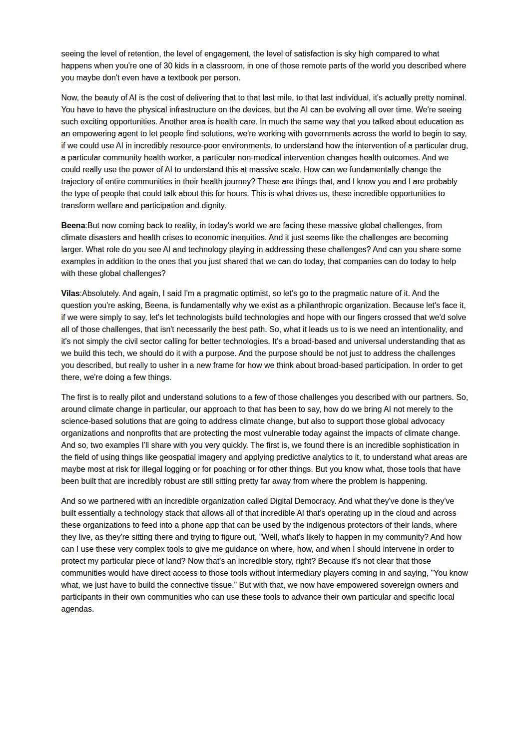seeing the level of retention, the level of engagement, the level of satisfaction is sky high compared to what happens when you're one of 30 kids in a classroom, in one of those remote parts of the world you described where you maybe don't even have a textbook per person.
Now, the beauty of AI is the cost of delivering that to that last mile, to that last individual, it's actually pretty nominal. You have to have the physical infrastructure on the devices, but the AI can be evolving all over time. We're seeing such exciting opportunities. Another area is health care. In much the same way that you talked about education as an empowering agent to let people find solutions, we're working with governments across the world to begin to say, if we could use AI in incredibly resource-poor environments, to understand how the intervention of a particular drug, a particular community health worker, a particular non-medical intervention changes health outcomes. And we could really use the power of AI to understand this at massive scale. How can we fundamentally change the trajectory of entire communities in their health journey? These are things that, and I know you and I are probably the type of people that could talk about this for hours. This is what drives us, these incredible opportunities to transform welfare and participation and dignity.
Beena:But now coming back to reality, in today's world we are facing these massive global challenges, from climate disasters and health crises to economic inequities. And it just seems like the challenges are becoming larger. What role do you see AI and technology playing in addressing these challenges? And can you share some examples in addition to the ones that you just shared that we can do today, that companies can do today to help with these global challenges?
Vilas:Absolutely. And again, I said I'm a pragmatic optimist, so let's go to the pragmatic nature of it. And the question you're asking, Beena, is fundamentally why we exist as a philanthropic organization. Because let's face it, if we were simply to say, let's let technologists build technologies and hope with our fingers crossed that we'd solve all of those challenges, that isn't necessarily the best path. So, what it leads us to is we need an intentionality, and it's not simply the civil sector calling for better technologies. It's a broad-based and universal understanding that as we build this tech, we should do it with a purpose. And the purpose should be not just to address the challenges you described, but really to usher in a new frame for how we think about broad-based participation. In order to get there, we're doing a few things.
The first is to really pilot and understand solutions to a few of those challenges you described with our partners. So, around climate change in particular, our approach to that has been to say, how do we bring AI not merely to the science-based solutions that are going to address climate change, but also to support those global advocacy organizations and nonprofits that are protecting the most vulnerable today against the impacts of climate change. And so, two examples I'll share with you very quickly. The first is, we found there is an incredible sophistication in the field of using things like geospatial imagery and applying predictive analytics to it, to understand what areas are maybe most at risk for illegal logging or for poaching or for other things. But you know what, those tools that have been built that are incredibly robust are still sitting pretty far away from where the problem is happening.
And so we partnered with an incredible organization called Digital Democracy. And what they've done is they've built essentially a technology stack that allows all of that incredible AI that's operating up in the cloud and across these organizations to feed into a phone app that can be used by the indigenous protectors of their lands, where they live, as they're sitting there and trying to figure out, "Well, what's likely to happen in my community? And how can I use these very complex tools to give me guidance on where, how, and when I should intervene in order to protect my particular piece of land? Now that's an incredible story, right? Because it's not clear that those communities would have direct access to those tools without intermediary players coming in and saying, "You know what, we just have to build the connective tissue." But with that, we now have empowered sovereign owners and participants in their own communities who can use these tools to advance their own particular and specific local agendas.